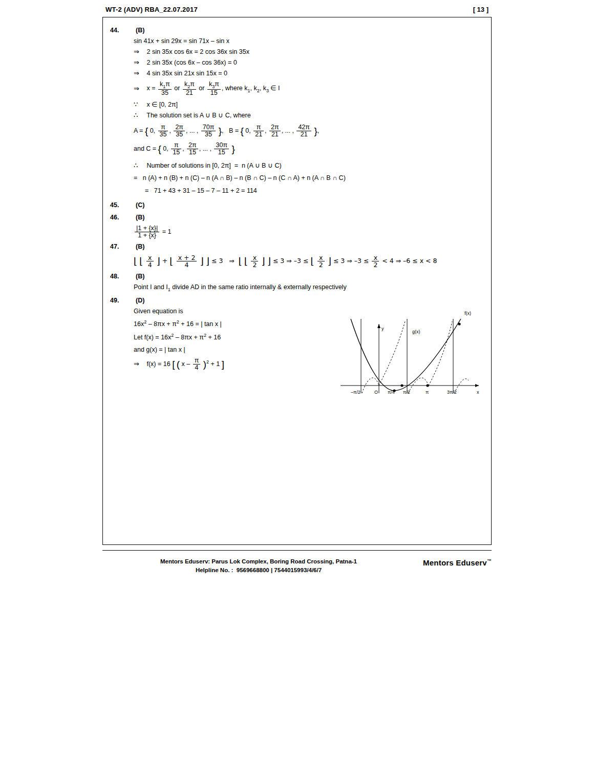WT-2 (ADV) RBA_22.07.2017
[ 13 ]
44.
(B)
sin 41x + sin 29x = sin 71x – sin x
⇒ 2 sin 35x cos 6x = 2 cos 36x sin 35x
⇒ 2 sin 35x (cos 6x – cos 36x) = 0
⇒ 4 sin 35x sin 21x sin 15x = 0
⇒ x = k1π 35 or k2π 21 or k3π 15, where k1, k2, k3 ∈ I
∵ x ∈ [0, 2π]
∴ The solution set is A ∪ B ∪ C, where
A = { 0, π 35, 2π 35, ... , 70π 35 }, B = { 0, π 21, 2π 21, ... , 42π 21 },
and C = { 0, π 15, 2π 15, ... , 30π 15 }
∴ Number of solutions in [0, 2π] = n (A ∪ B ∪ C)
= n (A) + n (B) + n (C) – n (A ∩ B) – n (B ∩ C) – n (C ∩ A) + n (A ∩ B ∩ C)
= 71 + 43 + 31 – 15 – 7 – 11 + 2 = 114
45.
(C)
46.
(B)
|1 + {x}| 1 + {x} = 1
47.
(B)
⌊ ⌊ x 4 ⌋ + ⌊ x + 24 ⌋ ⌋ ≤ 3 ⇒ ⌊ ⌊ x 2 ⌋ ⌋ ≤ 3 ⇒ –3 ≤ ⌊ x 2 ⌋ ≤ 3 ⇒ –3 ≤ x 2 < 4 ⇒ –6 ≤ x < 8
48.
(B)
Point I and I1 divide AD in the same ratio internally & externally respectively
49.
(D)
f(x) g(x) y x –π/2 O π/4 π/2 π 3π/2
Given equation is
16x2 – 8πx + π2 + 16 = | tan x |
Let f(x) = 16x2 – 8πx + π2 + 16
and g(x) = | tan x |
⇒ f(x) = 16 [ ( x – π 4 )2 + 1 ]
Mentors Eduserv: Parus Lok Complex, Boring Road Crossing, Patna-1
Helpline No. : 9569668800 | 7544015993/4/6/7
Mentors Eduserv™